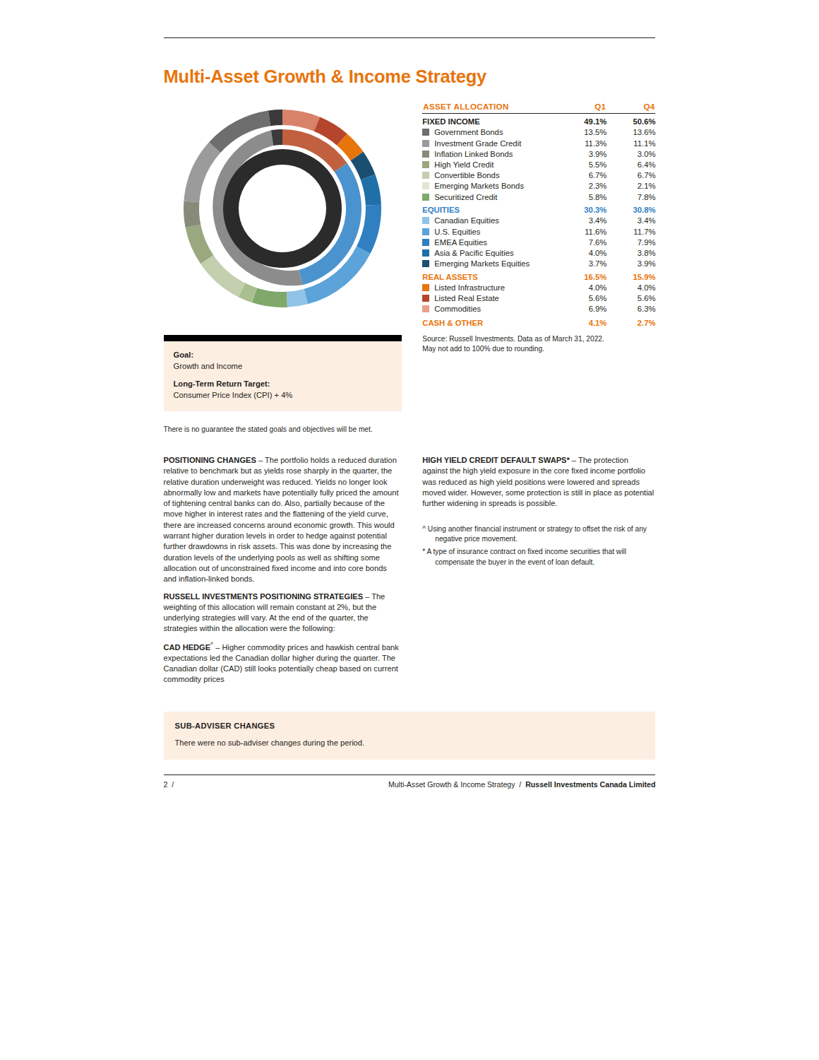Multi-Asset Growth & Income Strategy
Goal:
Growth and Income
Long-Term Return Target:
Consumer Price Index (CPI) + 4%
There is no guarantee the stated goals and objectives will be met.
| ASSET ALLOCATION | Q1 | Q4 |
| --- | --- | --- |
| FIXED INCOME | 49.1% | 50.6% |
| Government Bonds | 13.5% | 13.6% |
| Investment Grade Credit | 11.3% | 11.1% |
| Inflation Linked Bonds | 3.9% | 3.0% |
| High Yield Credit | 5.5% | 6.4% |
| Convertible Bonds | 6.7% | 6.7% |
| Emerging Markets Bonds | 2.3% | 2.1% |
| Securitized Credit | 5.8% | 7.8% |
| EQUITIES | 30.3% | 30.8% |
| Canadian Equities | 3.4% | 3.4% |
| U.S. Equities | 11.6% | 11.7% |
| EMEA Equities | 7.6% | 7.9% |
| Asia & Pacific Equities | 4.0% | 3.8% |
| Emerging Markets Equities | 3.7% | 3.9% |
| REAL ASSETS | 16.5% | 15.9% |
| Listed Infrastructure | 4.0% | 4.0% |
| Listed Real Estate | 5.6% | 5.6% |
| Commodities | 6.9% | 6.3% |
| CASH & OTHER | 4.1% | 2.7% |
Source: Russell Investments. Data as of March 31, 2022.
May not add to 100% due to rounding.
POSITIONING CHANGES – The portfolio holds a reduced duration relative to benchmark but as yields rose sharply in the quarter, the relative duration underweight was reduced. Yields no longer look abnormally low and markets have potentially fully priced the amount of tightening central banks can do. Also, partially because of the move higher in interest rates and the flattening of the yield curve, there are increased concerns around economic growth. This would warrant higher duration levels in order to hedge against potential further drawdowns in risk assets. This was done by increasing the duration levels of the underlying pools as well as shifting some allocation out of unconstrained fixed income and into core bonds and inflation-linked bonds.
RUSSELL INVESTMENTS POSITIONING STRATEGIES – The weighting of this allocation will remain constant at 2%, but the underlying strategies will vary. At the end of the quarter, the strategies within the allocation were the following:
CAD HEDGE^ – Higher commodity prices and hawkish central bank expectations led the Canadian dollar higher during the quarter. The Canadian dollar (CAD) still looks potentially cheap based on current commodity prices
HIGH YIELD CREDIT DEFAULT SWAPS* – The protection against the high yield exposure in the core fixed income portfolio was reduced as high yield positions were lowered and spreads moved wider. However, some protection is still in place as potential further widening in spreads is possible.
^ Using another financial instrument or strategy to offset the risk of any
negative price movement.
* A type of insurance contract on fixed income securities that will
compensate the buyer in the event of loan default.
SUB-ADVISER CHANGES
There were no sub-adviser changes during the period.
2 /
Multi-Asset Growth & Income Strategy / Russell Investments Canada Limited